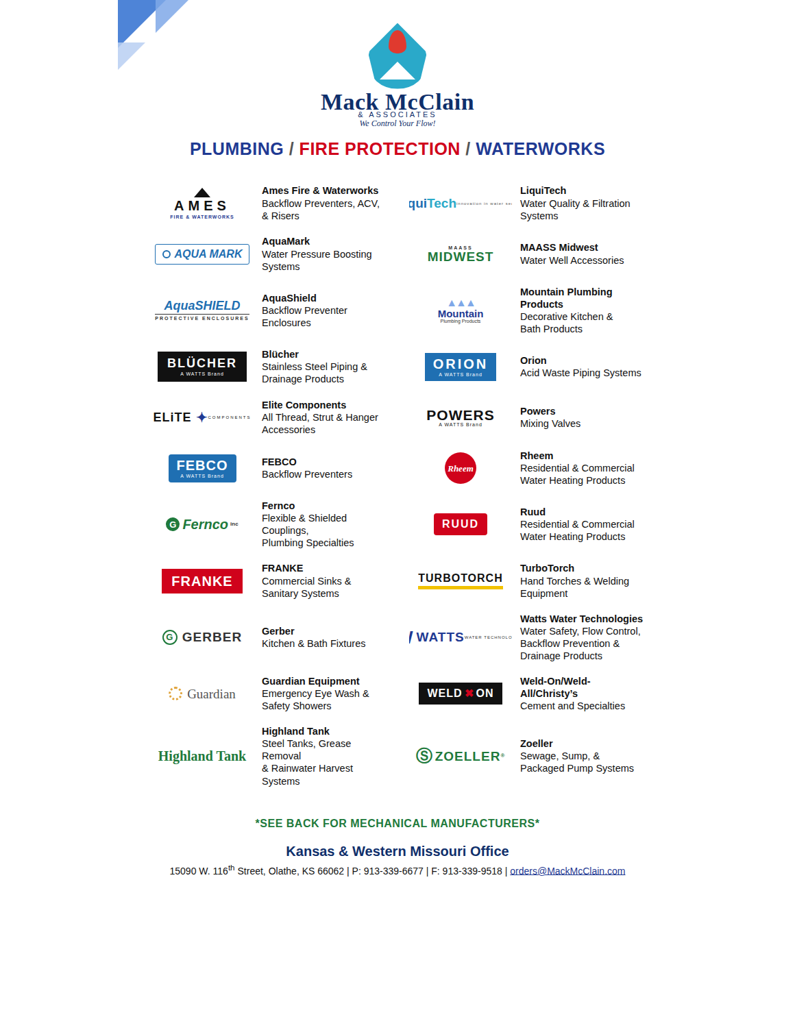Mack McClain
& ASSOCIATES
We Control Your Flow!
PLUMBING / FIRE PROTECTION / WATERWORKS
AMESFIRE & WATERWORKS
Ames Fire & Waterworks
Backflow Preventers, ACV, & Risers
LiquiTech innovation in water security
LiquiTech
Water Quality & Filtration
Systems
AQUA MARK
AquaMark
Water Pressure Boosting Systems
MAASSMIDWEST
MAASS Midwest
Water Well Accessories
AquaSHIELDPROTECTIVE ENCLOSURES
AquaShield
Backflow Preventer Enclosures
▲▲▲MountainPlumbing Products
Mountain Plumbing Products
Decorative Kitchen &
Bath Products
BLÜCHERA WATTS Brand
Blücher
Stainless Steel Piping & Drainage Products
ORIONA WATTS Brand
Orion
Acid Waste Piping Systems
ELiTE✦COMPONENTS
Elite Components
All Thread, Strut & Hanger Accessories
POWERSA WATTS Brand
Powers
Mixing Valves
FEBCOA WATTS Brand
FEBCO
Backflow Preventers
Rheem
Rheem
Residential & Commercial
Water Heating Products
GFerncoinc
Fernco
Flexible & Shielded Couplings,
Plumbing Specialties
RUUD
Ruud
Residential & Commercial
Water Heating Products
FRANKE
FRANKE
Commercial Sinks & Sanitary Systems
TURBOTORCH
TurboTorch
Hand Torches & Welding
Equipment
GGERBER
Gerber
Kitchen & Bath Fixtures
WWATTSWATER TECHNOLOGIES
Watts Water Technologies
Water Safety, Flow Control,
Backflow Prevention &
Drainage Products
Guardian
Guardian Equipment
Emergency Eye Wash &
Safety Showers
WELD✖ON
Weld-On/Weld-All/Christy’s
Cement and Specialties
Highland Tank
Highland Tank
Steel Tanks, Grease Removal
& Rainwater Harvest Systems
ⓈZOELLER®
Zoeller
Sewage, Sump, &
Packaged Pump Systems
*SEE BACK FOR MECHANICAL MANUFACTURERS*
Kansas & Western Missouri Office
15090 W. 116th Street, Olathe, KS 66062 | P: 913-339-6677 | F: 913-339-9518 | orders@MackMcClain.com